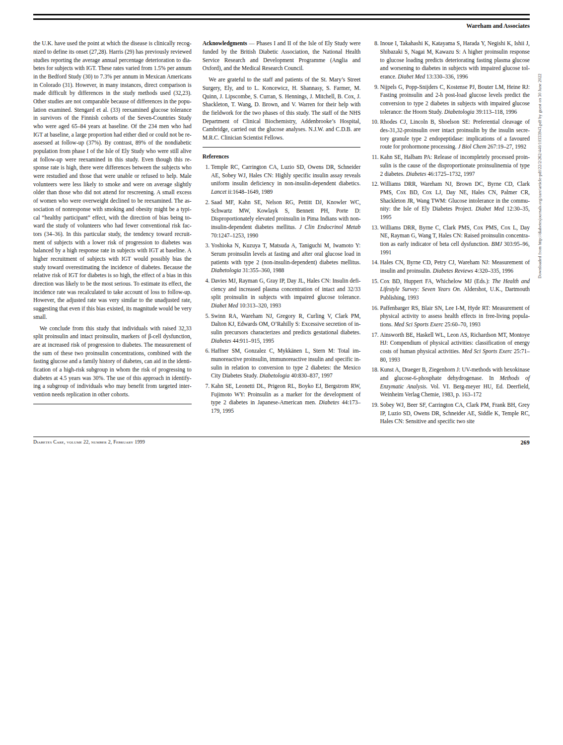Wareham and Associates
Downloaded from http://diabetesjournals.org/care/article-pdf/22/2/262/440/10333943.pdf by guest on 30 June 2022
the U.K. have used the point at which the disease is clinically recognized to define its onset (27,28). Harris (29) has previously reviewed studies reporting the average annual percentage deterioration to diabetes for subjects with IGT. These rates varied from 1.5% per annum in the Bedford Study (30) to 7.3% per annum in Mexican Americans in Colorado (31). However, in many instances, direct comparison is made difficult by differences in the study methods used (32,23). Other studies are not comparable because of differences in the population examined. Stengard et al. (33) reexamined glucose tolerance in survivors of the Finnish cohorts of the Seven-Countries Study who were aged 65–84 years at baseline. Of the 234 men who had IGT at baseline, a large proportion had either died or could not be reassessed at follow-up (37%). By contrast, 89% of the nondiabetic population from phase I of the Isle of Ely Study who were still alive at follow-up were reexamined in this study. Even though this response rate is high, there were differences between the subjects who were restudied and those that were unable or refused to help. Male volunteers were less likely to smoke and were on average slightly older than those who did not attend for rescreening. A small excess of women who were overweight declined to be reexamined. The association of nonresponse with smoking and obesity might be a typical “healthy participant” effect, with the direction of bias being toward the study of volunteers who had fewer conventional risk factors (34–36). In this particular study, the tendency toward recruitment of subjects with a lower risk of progression to diabetes was balanced by a high response rate in subjects with IGT at baseline. A higher recruitment of subjects with IGT would possibly bias the study toward overestimating the incidence of diabetes. Because the relative risk of IGT for diabetes is so high, the effect of a bias in this direction was likely to be the most serious. To estimate its effect, the incidence rate was recalculated to take account of loss to follow-up. However, the adjusted rate was very similar to the unadjusted rate, suggesting that even if this bias existed, its magnitude would be very small.
We conclude from this study that individuals with raised 32,33 split proinsulin and intact proinsulin, markers of β-cell dysfunction, are at increased risk of progression to diabetes. The measurement of the sum of these two proinsulin concentrations, combined with the fasting glucose and a family history of diabetes, can aid in the identification of a high-risk subgroup in whom the risk of progressing to diabetes at 4.5 years was 30%. The use of this approach in identifying a subgroup of individuals who may benefit from targeted intervention needs replication in other cohorts.
Acknowledgments — Phases I and II of the Isle of Ely Study were funded by the British Diabetic Association, the National Health Service Research and Development Programme (Anglia and Oxford), and the Medical Research Council.
We are grateful to the staff and patients of the St. Mary’s Street Surgery, Ely, and to L. Koncewicz, H. Shannasy, S. Farmer, M. Quinn, J. Lipscombe, S. Curran, S. Hennings, J. Mitchell, B. Cox, J. Shackleton, T. Wang, D. Brown, and V. Warren for their help with the fieldwork for the two phases of this study. The staff of the NHS Department of Clinical Biochemistry, Addenbrooke’s Hospital, Cambridge, carried out the glucose analyses. N.J.W. and C.D.B. are M.R.C. Clinician Scientist Fellows.
References
Temple RC, Carrington CA, Luzio SD, Owens DR, Schneider AE, Sobey WJ, Hales CN: Highly specific insulin assay reveals uniform insulin deficiency in non-insulin-dependent diabetics. Lancet ii:1648–1649, 1989
Saad MF, Kahn SE, Nelson RG, Pettitt DJ, Knowler WC, Schwartz MW, Kowlayk S, Bennett PH, Porte D: Disproportionately elevated proinsulin in Pima Indians with non-insulin-dependent diabetes mellitus. J Clin Endocrinol Metab 70:1247–1253, 1990
Yoshioka N, Kuzuya T, Matsuda A, Taniguchi M, Iwamoto Y: Serum proinsulin levels at fasting and after oral glucose load in patients with type 2 (non-insulin-dependent) diabetes mellitus. Diabetologia 31:355–360, 1988
Davies MJ, Rayman G, Gray IP, Day JL, Hales CN: Insulin deficiency and increased plasma concentration of intact and 32/33 split proinsulin in subjects with impaired glucose tolerance. Diabet Med 10:313–320, 1993
Swinn RA, Wareham NJ, Gregory R, Curling V, Clark PM, Dalton KJ, Edwards OM, O’Rahilly S: Excessive secretion of insulin precursors characterizes and predicts gestational diabetes. Diabetes 44:911–915, 1995
Haffner SM, Gonzalez C, Mykkänen L, Stern M: Total immunoreactive proinsulin, immunoreactive insulin and specific insulin in relation to conversion to type 2 diabetes: the Mexico City Diabetes Study. Diabetologia 40:830–837, 1997
Kahn SE, Leonetti DL, Prigeon RL, Boyko EJ, Bergstrom RW, Fujimoto WY: Proinsulin as a marker for the development of type 2 diabetes in Japanese-American men. Diabetes 44:173–179, 1995
Inoue I, Takahashi K, Katayama S, Harada Y, Negishi K, Ishii J, Shibazaki S, Nagai M, Kawazu S: A higher proinsulin response to glucose loading predicts deteriorating fasting plasma glucose and worsening to diabetes in subjects with impaired glucose tolerance. Diabet Med 13:330–336, 1996
Nijpels G, Popp-Snijders C, Kostense PJ, Bouter LM, Heine RJ: Fasting proinsulin and 2-h post-load glucose levels predict the conversion to type 2 diabetes in subjects with impaired glucose tolerance: the Hoorn Study. Diabetologia 39:113–118, 1996
Rhodes CJ, Lincoln B, Shoelson SE: Preferential cleavage of des-31,32-proinsulin over intact proinsulin by the insulin secretory granule type 2 endopeptidase: implications of a favoured route for prohormone processing. J Biol Chem 267:19–27, 1992
Kahn SE, Halbam PA: Release of incompletely processed proinsulin is the cause of the disproportionate proinsulinemia of type 2 diabetes. Diabetes 46:1725–1732, 1997
Williams DRR, Wareham NJ, Brown DC, Byrne CD, Clark PMS, Cox BD, Cox LJ, Day NE, Hales CN, Palmer CR, Shackleton JR, Wang TWM: Glucose intolerance in the community: the Isle of Ely Diabetes Project. Diabet Med 12:30–35, 1995
Williams DRR, Byrne C, Clark PMS, Cox PMS, Cox L, Day NE, Rayman G, Wang T, Hales CN: Raised proinsulin concentration as early indicator of beta cell dysfunction. BMJ 303:95–96, 1991
Hales CN, Byrne CD, Petry CJ, Wareham NJ: Measurement of insulin and proinsulin. Diabetes Reviews 4:320–335, 1996
Cox BD, Huppert FA, Whichelow MJ (Eds.): The Health and Lifestyle Survey: Seven Years On. Aldershot, U.K., Dartmouth Publishing, 1993
Paffenbarger RS, Blair SN, Lee I-M, Hyde RT: Measurement of physical activity to assess health effects in free-living populations. Med Sci Sports Exerc 25:60–70, 1993
Ainsworth BE, Haskell WL, Leon AS, Richardson MT, Montoye HJ: Compendium of physical activities: classification of energy costs of human physical activities. Med Sci Sports Exerc 25:71–80, 1993
Kunst A, Draeger B, Ziegenhorn J: UV-methods with hexokinase and glucose-6-phosphate dehydrogenase. In Methods of Enzymatic Analysis. Vol. VI. Berg-meyer HU, Ed. Deerfield, Weinheim Verlag Chemie, 1983, p. 163–172
Sobey WJ, Beer SF, Carrington CA, Clark PM, Frank BH, Grey IP, Luzio SD, Owens DR, Schneider AE, Siddle K, Temple RC, Hales CN: Sensitive and specific two site
Diabetes Care, volume 22, number 2, February 1999
269